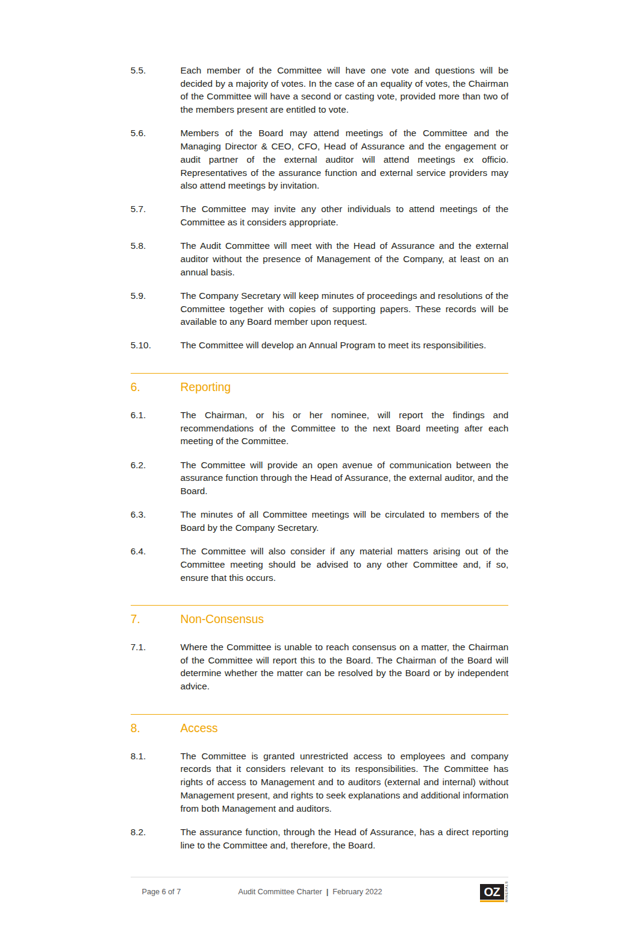5.5.
Each member of the Committee will have one vote and questions will be decided by a majority of votes. In the case of an equality of votes, the Chairman of the Committee will have a second or casting vote, provided more than two of the members present are entitled to vote.
5.6.
Members of the Board may attend meetings of the Committee and the Managing Director & CEO, CFO, Head of Assurance and the engagement or audit partner of the external auditor will attend meetings ex officio. Representatives of the assurance function and external service providers may also attend meetings by invitation.
5.7.
The Committee may invite any other individuals to attend meetings of the Committee as it considers appropriate.
5.8.
The Audit Committee will meet with the Head of Assurance and the external auditor without the presence of Management of the Company, at least on an annual basis.
5.9.
The Company Secretary will keep minutes of proceedings and resolutions of the Committee together with copies of supporting papers. These records will be available to any Board member upon request.
5.10.
The Committee will develop an Annual Program to meet its responsibilities.
6.
Reporting
6.1.
The Chairman, or his or her nominee, will report the findings and recommendations of the Committee to the next Board meeting after each meeting of the Committee.
6.2.
The Committee will provide an open avenue of communication between the assurance function through the Head of Assurance, the external auditor, and the Board.
6.3.
The minutes of all Committee meetings will be circulated to members of the Board by the Company Secretary.
6.4.
The Committee will also consider if any material matters arising out of the Committee meeting should be advised to any other Committee and, if so, ensure that this occurs.
7.
Non-Consensus
7.1.
Where the Committee is unable to reach consensus on a matter, the Chairman of the Committee will report this to the Board. The Chairman of the Board will determine whether the matter can be resolved by the Board or by independent advice.
8.
Access
8.1.
The Committee is granted unrestricted access to employees and company records that it considers relevant to its responsibilities. The Committee has rights of access to Management and to auditors (external and internal) without Management present, and rights to seek explanations and additional information from both Management and auditors.
8.2.
The assurance function, through the Head of Assurance, has a direct reporting line to the Committee and, therefore, the Board.
Page 6 of 7
Audit Committee Charter | February 2022
OZ
MINERALS